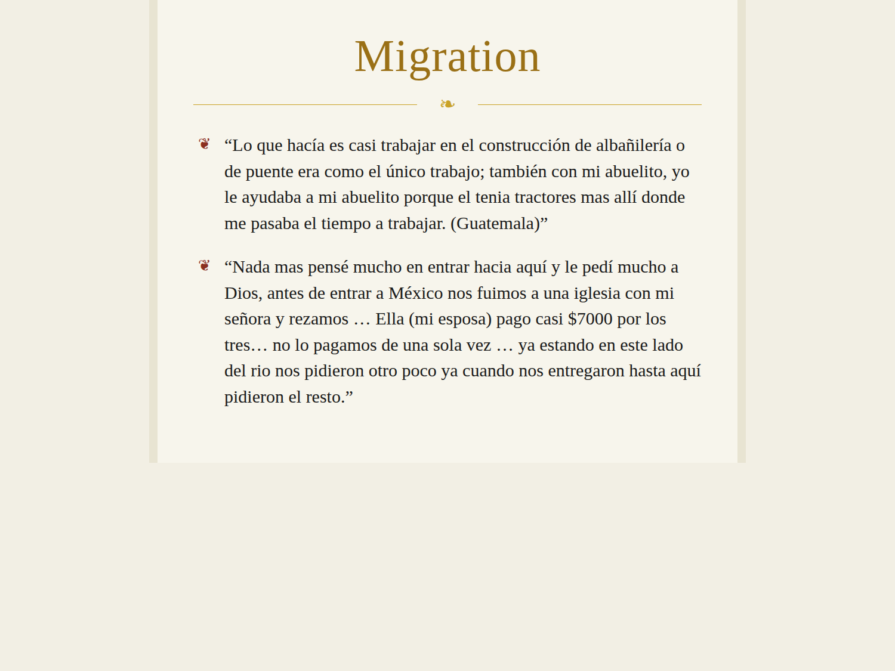Migration
❧
“Lo que hacía es casi trabajar en el construcción de albañilería o de puente era como el único trabajo; también con mi abuelito, yo le ayudaba a mi abuelito porque el tenia tractores mas allí donde me pasaba el tiempo a trabajar. (Guatemala)”
“Nada mas pensé mucho en entrar hacia aquí y le pedí mucho a Dios, antes de entrar a México nos fuimos a una iglesia con mi señora y rezamos … Ella (mi esposa) pago casi $7000 por los tres… no lo pagamos de una sola vez … ya estando en este lado del rio nos pidieron otro poco ya cuando nos entregaron hasta aquí pidieron el resto.”